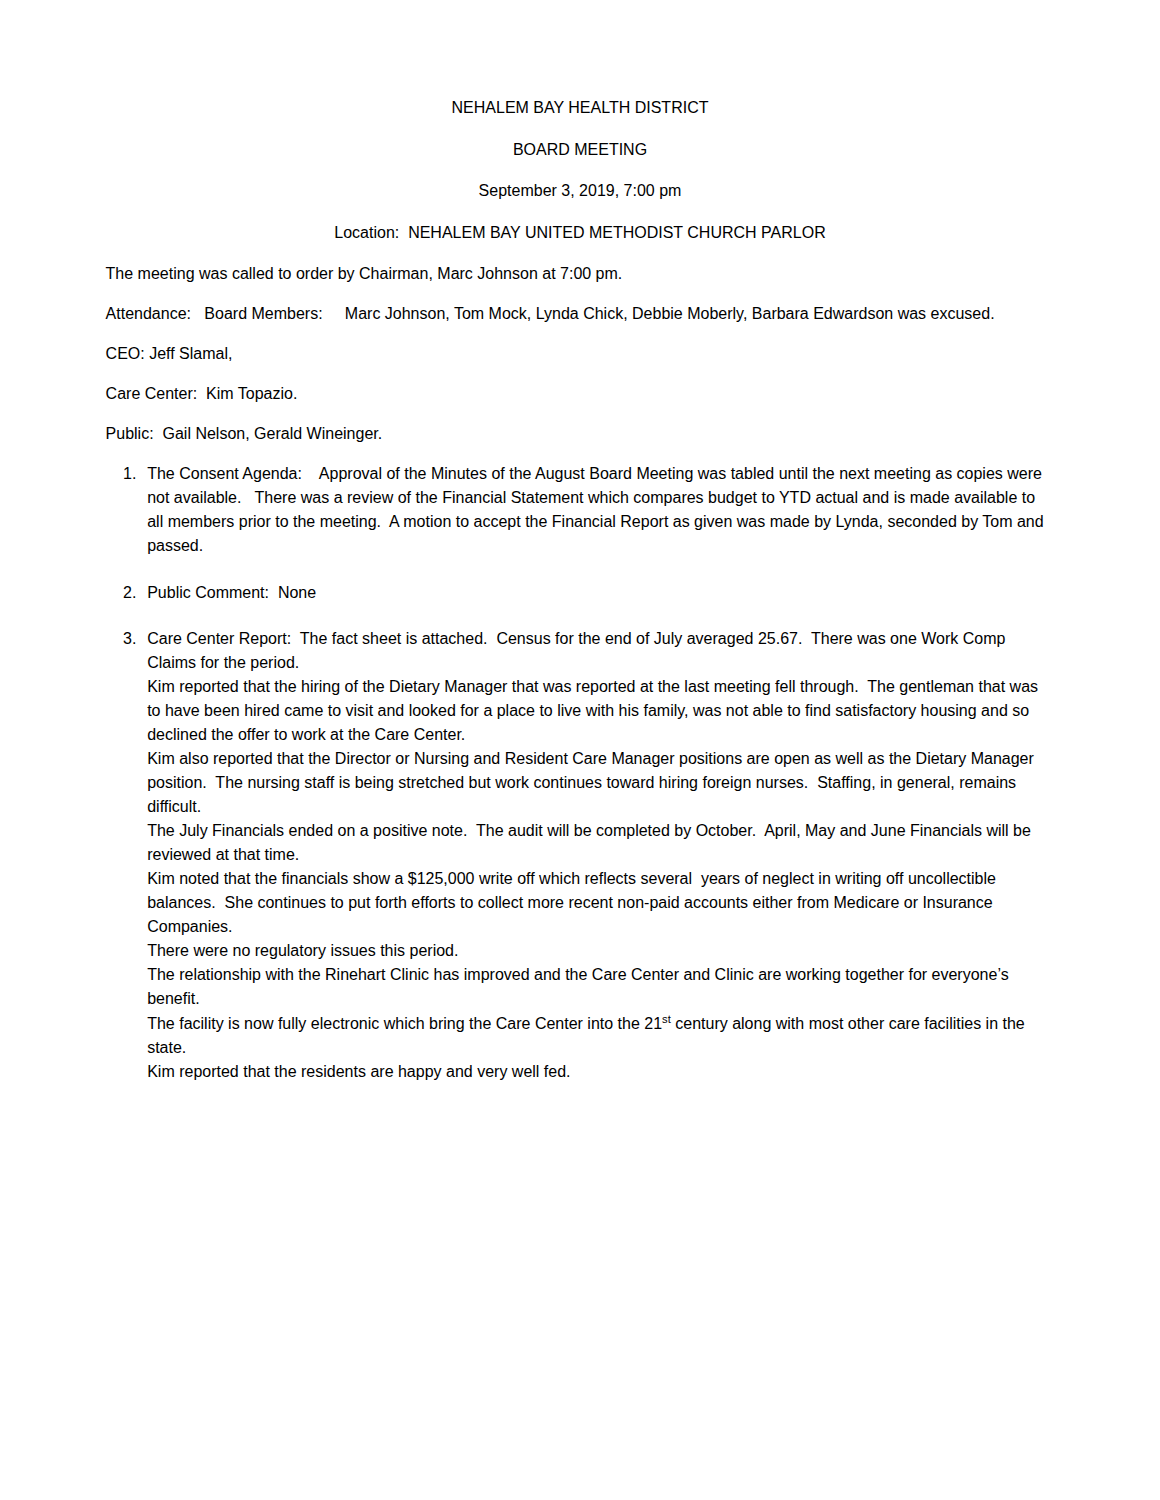NEHALEM BAY HEALTH DISTRICT
BOARD MEETING
September 3, 2019, 7:00 pm
Location: NEHALEM BAY UNITED METHODIST CHURCH PARLOR
The meeting was called to order by Chairman, Marc Johnson at 7:00 pm.
Attendance: Board Members: Marc Johnson, Tom Mock, Lynda Chick, Debbie Moberly, Barbara Edwardson was excused.
CEO: Jeff Slamal,
Care Center: Kim Topazio.
Public: Gail Nelson, Gerald Wineinger.
The Consent Agenda: Approval of the Minutes of the August Board Meeting was tabled until the next meeting as copies were not available. There was a review of the Financial Statement which compares budget to YTD actual and is made available to all members prior to the meeting. A motion to accept the Financial Report as given was made by Lynda, seconded by Tom and passed.
Public Comment: None
Care Center Report: The fact sheet is attached. Census for the end of July averaged 25.67. There was one Work Comp Claims for the period.
Kim reported that the hiring of the Dietary Manager that was reported at the last meeting fell through. The gentleman that was to have been hired came to visit and looked for a place to live with his family, was not able to find satisfactory housing and so declined the offer to work at the Care Center.
Kim also reported that the Director or Nursing and Resident Care Manager positions are open as well as the Dietary Manager position. The nursing staff is being stretched but work continues toward hiring foreign nurses. Staffing, in general, remains difficult.
The July Financials ended on a positive note. The audit will be completed by October. April, May and June Financials will be reviewed at that time.
Kim noted that the financials show a $125,000 write off which reflects several years of neglect in writing off uncollectible balances. She continues to put forth efforts to collect more recent non-paid accounts either from Medicare or Insurance Companies.
There were no regulatory issues this period.
The relationship with the Rinehart Clinic has improved and the Care Center and Clinic are working together for everyone’s benefit.
The facility is now fully electronic which bring the Care Center into the 21st century along with most other care facilities in the state.
Kim reported that the residents are happy and very well fed.